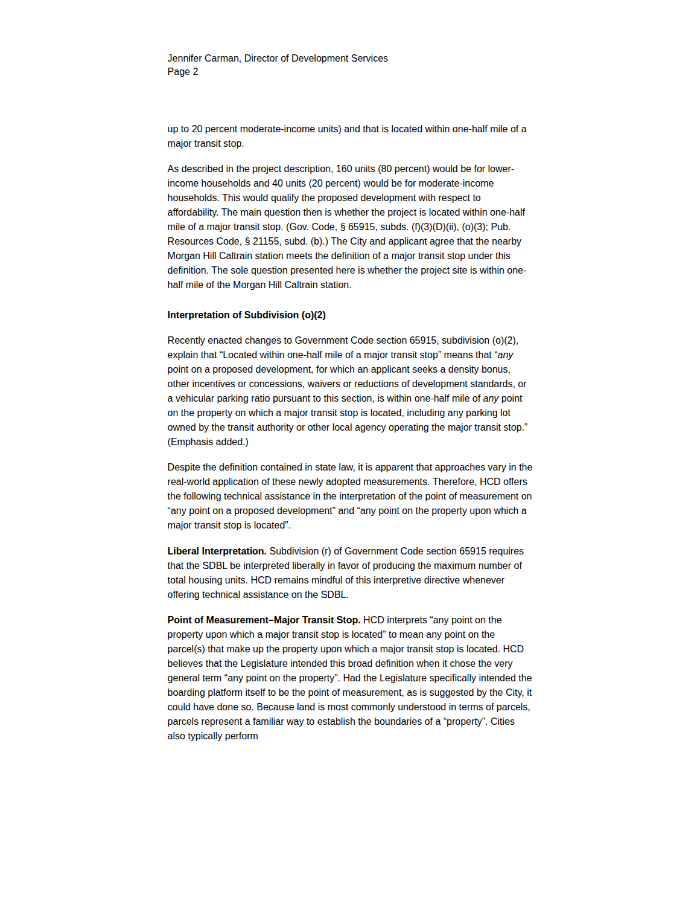Jennifer Carman, Director of Development Services
Page 2
up to 20 percent moderate-income units) and that is located within one-half mile of a major transit stop.
As described in the project description, 160 units (80 percent) would be for lower-income households and 40 units (20 percent) would be for moderate-income households. This would qualify the proposed development with respect to affordability. The main question then is whether the project is located within one-half mile of a major transit stop. (Gov. Code, § 65915, subds. (f)(3)(D)(ii), (o)(3); Pub. Resources Code, § 21155, subd. (b).) The City and applicant agree that the nearby Morgan Hill Caltrain station meets the definition of a major transit stop under this definition. The sole question presented here is whether the project site is within one-half mile of the Morgan Hill Caltrain station.
Interpretation of Subdivision (o)(2)
Recently enacted changes to Government Code section 65915, subdivision (o)(2), explain that “Located within one-half mile of a major transit stop” means that “any point on a proposed development, for which an applicant seeks a density bonus, other incentives or concessions, waivers or reductions of development standards, or a vehicular parking ratio pursuant to this section, is within one-half mile of any point on the property on which a major transit stop is located, including any parking lot owned by the transit authority or other local agency operating the major transit stop.” (Emphasis added.)
Despite the definition contained in state law, it is apparent that approaches vary in the real-world application of these newly adopted measurements. Therefore, HCD offers the following technical assistance in the interpretation of the point of measurement on “any point on a proposed development” and “any point on the property upon which a major transit stop is located”.
Liberal Interpretation. Subdivision (r) of Government Code section 65915 requires that the SDBL be interpreted liberally in favor of producing the maximum number of total housing units. HCD remains mindful of this interpretive directive whenever offering technical assistance on the SDBL.
Point of Measurement–Major Transit Stop. HCD interprets “any point on the property upon which a major transit stop is located” to mean any point on the parcel(s) that make up the property upon which a major transit stop is located. HCD believes that the Legislature intended this broad definition when it chose the very general term “any point on the property”. Had the Legislature specifically intended the boarding platform itself to be the point of measurement, as is suggested by the City, it could have done so. Because land is most commonly understood in terms of parcels, parcels represent a familiar way to establish the boundaries of a “property”. Cities also typically perform